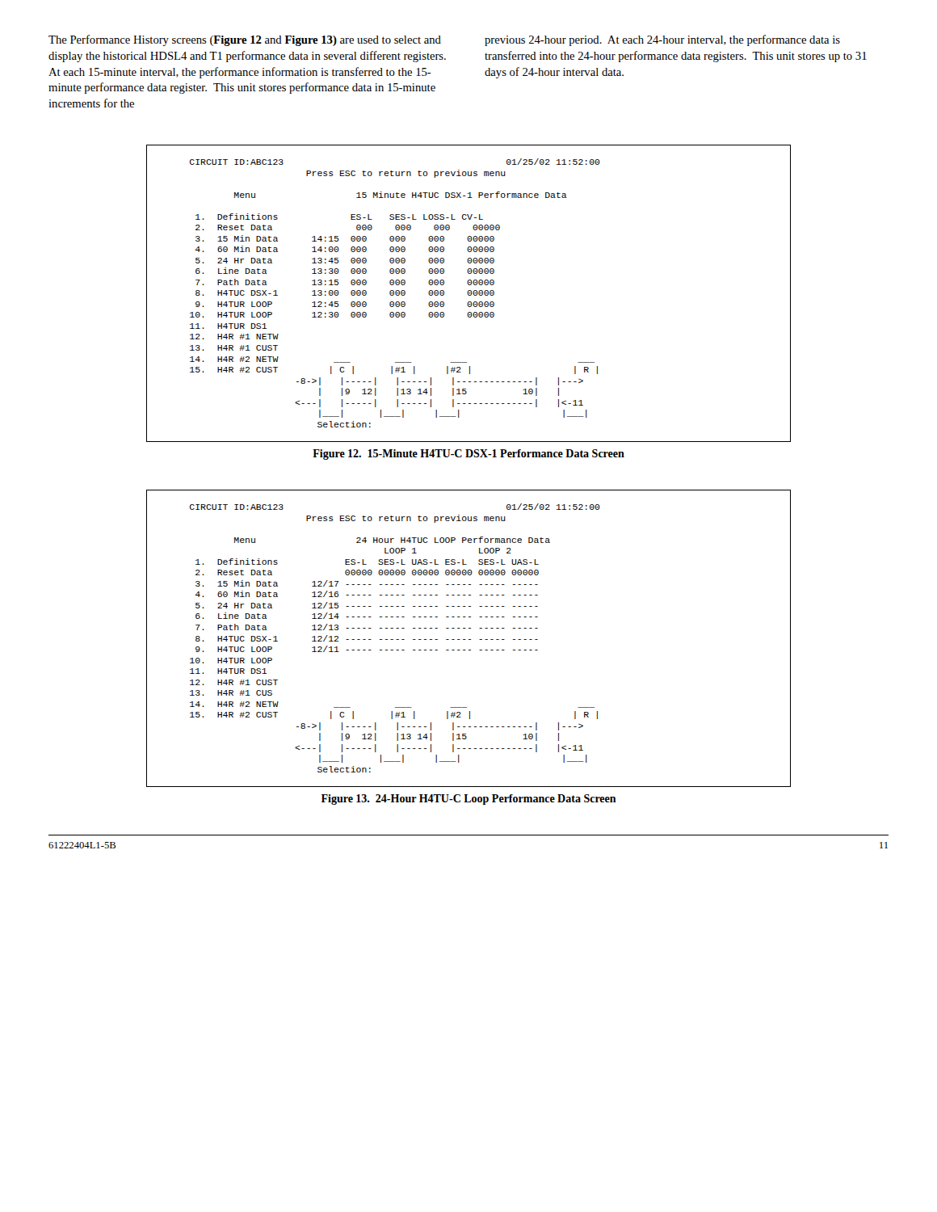The Performance History screens (Figure 12 and Figure 13) are used to select and display the historical HDSL4 and T1 performance data in several different registers. At each 15-minute interval, the performance information is transferred to the 15-minute performance data register. This unit stores performance data in 15-minute increments for the
previous 24-hour period. At each 24-hour interval, the performance data is transferred into the 24-hour performance data registers. This unit stores up to 31 days of 24-hour interval data.
     CIRCUIT ID:ABC123                                        01/25/02 11:52:00
                          Press ESC to return to previous menu

             Menu                  15 Minute H4TUC DSX-1 Performance Data

      1.  Definitions             ES-L   SES-L LOSS-L CV-L
      2.  Reset Data               000    000    000    00000
      3.  15 Min Data      14:15  000    000    000    00000
      4.  60 Min Data      14:00  000    000    000    00000
      5.  24 Hr Data       13:45  000    000    000    00000
      6.  Line Data        13:30  000    000    000    00000
      7.  Path Data        13:15  000    000    000    00000
      8.  H4TUC DSX-1      13:00  000    000    000    00000
      9.  H4TUR LOOP       12:45  000    000    000    00000
     10.  H4TUR LOOP       12:30  000    000    000    00000
     11.  H4TUR DS1
     12.  H4R #1 NETW
     13.  H4R #1 CUST
     14.  H4R #2 NETW          ___        ___       ___                    ___
     15.  H4R #2 CUST         | C |      |#1 |     |#2 |                  | R |
                        -8->|   |-----|   |-----|   |--------------|   |--->
                            |   |9  12|   |13 14|   |15          10|   |
                        <---|   |-----|   |-----|   |--------------|   |<-11
                            |___|      |___|     |___|                  |___|
                            Selection:
Figure 12. 15-Minute H4TU-C DSX-1 Performance Data Screen
     CIRCUIT ID:ABC123                                        01/25/02 11:52:00
                          Press ESC to return to previous menu

             Menu                  24 Hour H4TUC LOOP Performance Data
                                        LOOP 1           LOOP 2
      1.  Definitions            ES-L  SES-L UAS-L ES-L  SES-L UAS-L
      2.  Reset Data             00000 00000 00000 00000 00000 00000
      3.  15 Min Data      12/17 ----- ----- ----- ----- ----- -----
      4.  60 Min Data      12/16 ----- ----- ----- ----- ----- -----
      5.  24 Hr Data       12/15 ----- ----- ----- ----- ----- -----
      6.  Line Data        12/14 ----- ----- ----- ----- ----- -----
      7.  Path Data        12/13 ----- ----- ----- ----- ----- -----
      8.  H4TUC DSX-1      12/12 ----- ----- ----- ----- ----- -----
      9.  H4TUC LOOP       12/11 ----- ----- ----- ----- ----- -----
     10.  H4TUR LOOP
     11.  H4TUR DS1
     12.  H4R #1 CUST
     13.  H4R #1 CUS
     14.  H4R #2 NETW          ___        ___       ___                    ___
     15.  H4R #2 CUST         | C |      |#1 |     |#2 |                  | R |
                        -8->|   |-----|   |-----|   |--------------|   |--->
                            |   |9  12|   |13 14|   |15          10|   |
                        <---|   |-----|   |-----|   |--------------|   |<-11
                            |___|      |___|     |___|                  |___|
                            Selection:
Figure 13. 24-Hour H4TU-C Loop Performance Data Screen
61222404L1-5B
11